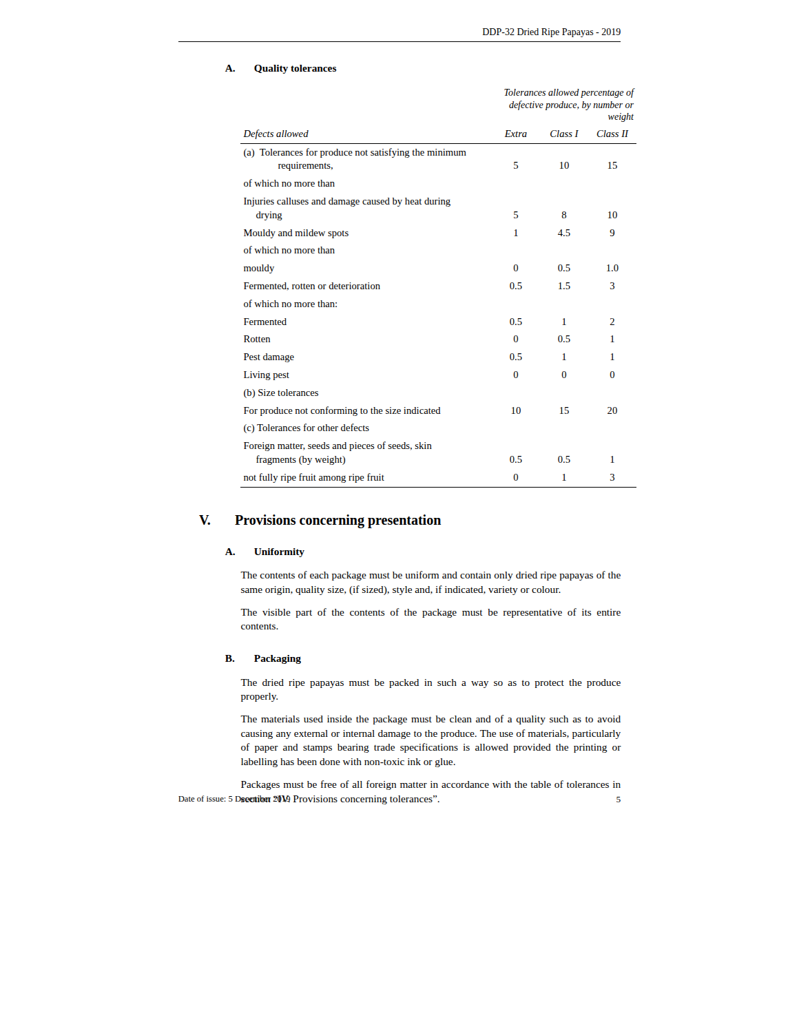DDP-32 Dried Ripe Papayas - 2019
A.
Quality tolerances
| | Tolerances allowed percentage of defective produce, by number or weight |
| Defects allowed | Extra | Class I | Class II |
| (a) Tolerances for produce not satisfying the minimum requirements, | 5 | 10 | 15 |
| of which no more than | | | |
| Injuries calluses and damage caused by heat during drying | 5 | 8 | 10 |
| Mouldy and mildew spots | 1 | 4.5 | 9 |
| of which no more than | | | |
| mouldy | 0 | 0.5 | 1.0 |
| Fermented, rotten or deterioration | 0.5 | 1.5 | 3 |
| of which no more than: | | | |
| Fermented | 0.5 | 1 | 2 |
| Rotten | 0 | 0.5 | 1 |
| Pest damage | 0.5 | 1 | 1 |
| Living pest | 0 | 0 | 0 |
| (b) Size tolerances | | | |
| For produce not conforming to the size indicated | 10 | 15 | 20 |
| (c) Tolerances for other defects | | | |
| Foreign matter, seeds and pieces of seeds, skin fragments (by weight) | 0.5 | 0.5 | 1 |
| not fully ripe fruit among ripe fruit | 0 | 1 | 3 |
V.
Provisions concerning presentation
A.
Uniformity
The contents of each package must be uniform and contain only dried ripe papayas of the same origin, quality size, (if sized), style and, if indicated, variety or colour.
The visible part of the contents of the package must be representative of its entire contents.
B.
Packaging
The dried ripe papayas must be packed in such a way so as to protect the produce properly.
The materials used inside the package must be clean and of a quality such as to avoid causing any external or internal damage to the produce. The use of materials, particularly of paper and stamps bearing trade specifications is allowed provided the printing or labelling has been done with non-toxic ink or glue.
Packages must be free of all foreign matter in accordance with the table of tolerances in section “IV. Provisions concerning tolerances”.
Date of issue: 5 December 2019
5